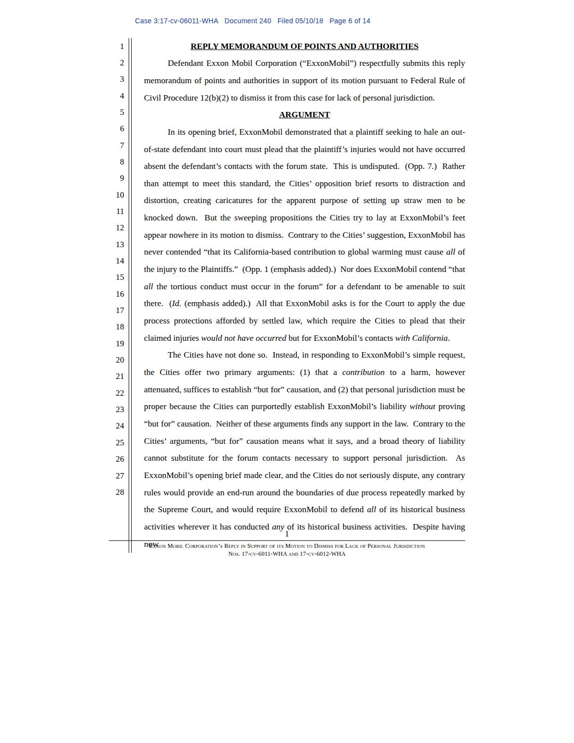Case 3:17-cv-06011-WHA Document 240 Filed 05/10/18 Page 6 of 14
1
2
3
4
5
6
7
8
9
10
11
12
13
14
15
16
17
18
19
20
21
22
23
24
25
26
27
28
REPLY MEMORANDUM OF POINTS AND AUTHORITIES
Defendant Exxon Mobil Corporation (“ExxonMobil”) respectfully submits this reply memorandum of points and authorities in support of its motion pursuant to Federal Rule of Civil Procedure 12(b)(2) to dismiss it from this case for lack of personal jurisdiction.
ARGUMENT
In its opening brief, ExxonMobil demonstrated that a plaintiff seeking to hale an out-of-state defendant into court must plead that the plaintiff’s injuries would not have occurred absent the defendant’s contacts with the forum state. This is undisputed. (Opp. 7.) Rather than attempt to meet this standard, the Cities’ opposition brief resorts to distraction and distortion, creating caricatures for the apparent purpose of setting up straw men to be knocked down. But the sweeping propositions the Cities try to lay at ExxonMobil’s feet appear nowhere in its motion to dismiss. Contrary to the Cities’ suggestion, ExxonMobil has never contended “that its California-based contribution to global warming must cause all of the injury to the Plaintiffs.” (Opp. 1 (emphasis added).) Nor does ExxonMobil contend “that all the tortious conduct must occur in the forum” for a defendant to be amenable to suit there. (Id. (emphasis added).) All that ExxonMobil asks is for the Court to apply the due process protections afforded by settled law, which require the Cities to plead that their claimed injuries would not have occurred but for ExxonMobil’s contacts with California.
The Cities have not done so. Instead, in responding to ExxonMobil’s simple request, the Cities offer two primary arguments: (1) that a contribution to a harm, however attenuated, suffices to establish “but for” causation, and (2) that personal jurisdiction must be proper because the Cities can purportedly establish ExxonMobil’s liability without proving “but for” causation. Neither of these arguments finds any support in the law. Contrary to the Cities’ arguments, “but for” causation means what it says, and a broad theory of liability cannot substitute for the forum contacts necessary to support personal jurisdiction. As ExxonMobil’s opening brief made clear, and the Cities do not seriously dispute, any contrary rules would provide an end-run around the boundaries of due process repeatedly marked by the Supreme Court, and would require ExxonMobil to defend all of its historical business activities wherever it has conducted any of its historical business activities. Despite having now
1
Exxon Mobil Corporation’s Reply in Support of its Motion to Dismiss for Lack of Personal Jurisdiction Nos. 17-cv-6011-WHA and 17-cv-6012-WHA